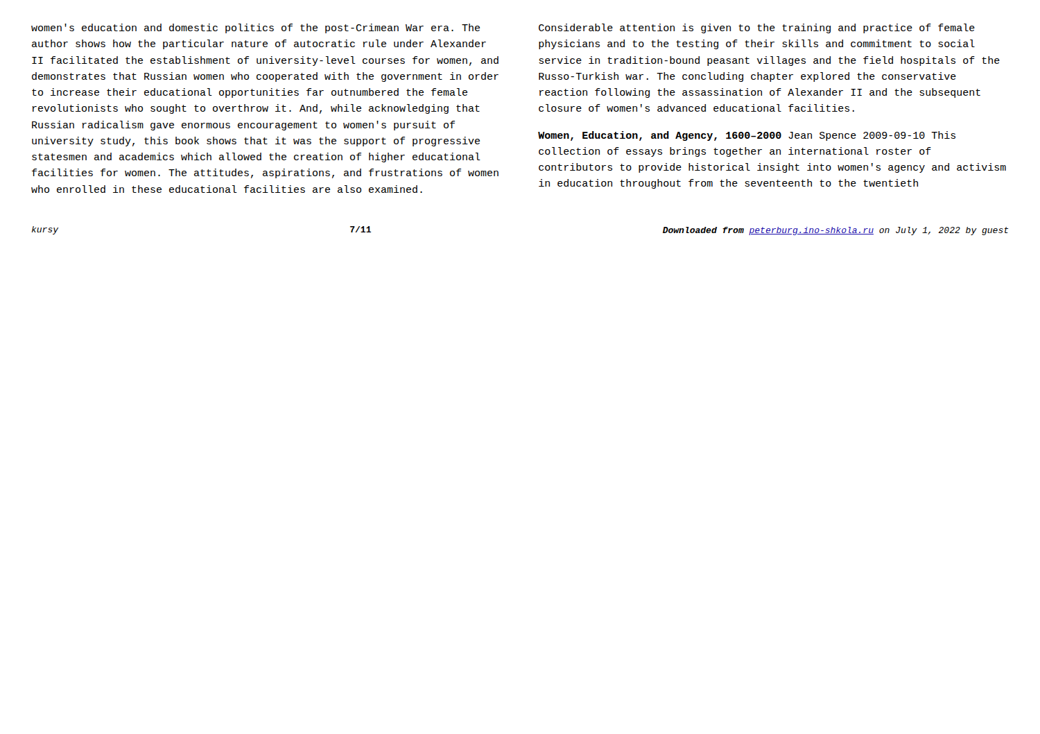women's education and domestic politics of the post-Crimean War era. The author shows how the particular nature of autocratic rule under Alexander II facilitated the establishment of university-level courses for women, and demonstrates that Russian women who cooperated with the government in order to increase their educational opportunities far outnumbered the female revolutionists who sought to overthrow it. And, while acknowledging that Russian radicalism gave enormous encouragement to women's pursuit of university study, this book shows that it was the support of progressive statesmen and academics which allowed the creation of higher educational facilities for women. The attitudes, aspirations, and frustrations of women who enrolled in these educational facilities are also examined. Considerable attention is given to the training and practice of female physicians and to the testing of their skills and commitment to social service in tradition-bound peasant villages and the field hospitals of the Russo-Turkish war. The concluding chapter explored the conservative reaction following the assassination of Alexander II and the subsequent closure of women's advanced educational facilities.
Women, Education, and Agency, 1600–2000 Jean Spence 2009-09-10 This collection of essays brings together an international roster of contributors to provide historical insight into women's agency and activism in education throughout from the seventeenth to the twentieth
kursy
7/11
Downloaded from peterburg.ino-shkola.ru on July 1, 2022 by guest